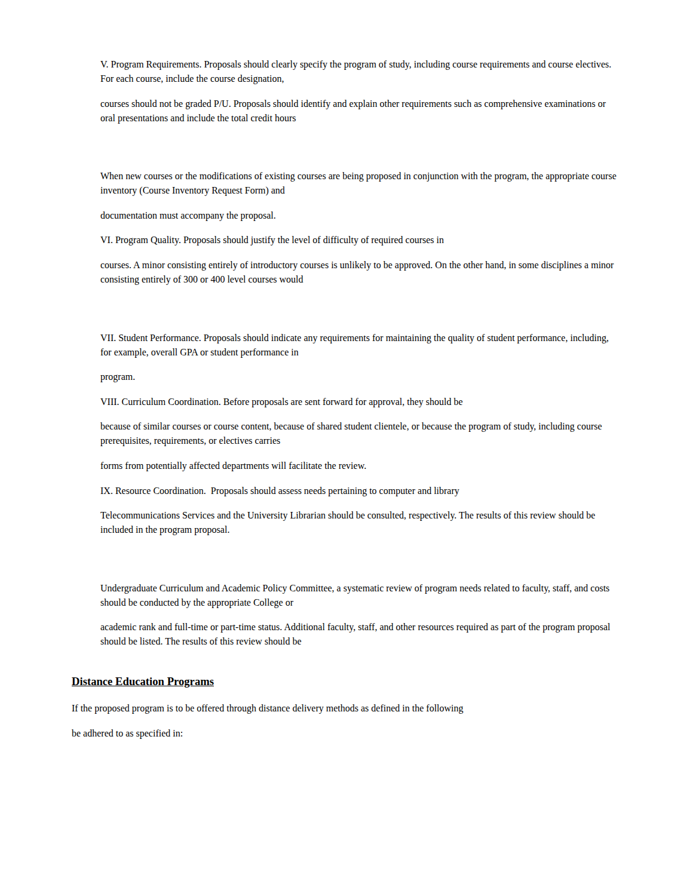V. Program Requirements. Proposals should clearly specify the program of study, including course requirements and course electives. For each course, include the course designation,
courses should not be graded P/U. Proposals should identify and explain other requirements such as comprehensive examinations or oral presentations and include the total credit hours
When new courses or the modifications of existing courses are being proposed in conjunction with the program, the appropriate course inventory (Course Inventory Request Form) and
documentation must accompany the proposal.
VI. Program Quality. Proposals should justify the level of difficulty of required courses in
courses. A minor consisting entirely of introductory courses is unlikely to be approved. On the other hand, in some disciplines a minor consisting entirely of 300 or 400 level courses would
VII. Student Performance. Proposals should indicate any requirements for maintaining the quality of student performance, including, for example, overall GPA or student performance in
program.
VIII. Curriculum Coordination. Before proposals are sent forward for approval, they should be
because of similar courses or course content, because of shared student clientele, or because the program of study, including course prerequisites, requirements, or electives carries
forms from potentially affected departments will facilitate the review.
IX. Resource Coordination. Proposals should assess needs pertaining to computer and library
Telecommunications Services and the University Librarian should be consulted, respectively. The results of this review should be included in the program proposal.
Undergraduate Curriculum and Academic Policy Committee, a systematic review of program needs related to faculty, staff, and costs should be conducted by the appropriate College or
academic rank and full-time or part-time status. Additional faculty, staff, and other resources required as part of the program proposal should be listed. The results of this review should be
Distance Education Programs
If the proposed program is to be offered through distance delivery methods as defined in the following
be adhered to as specified in: